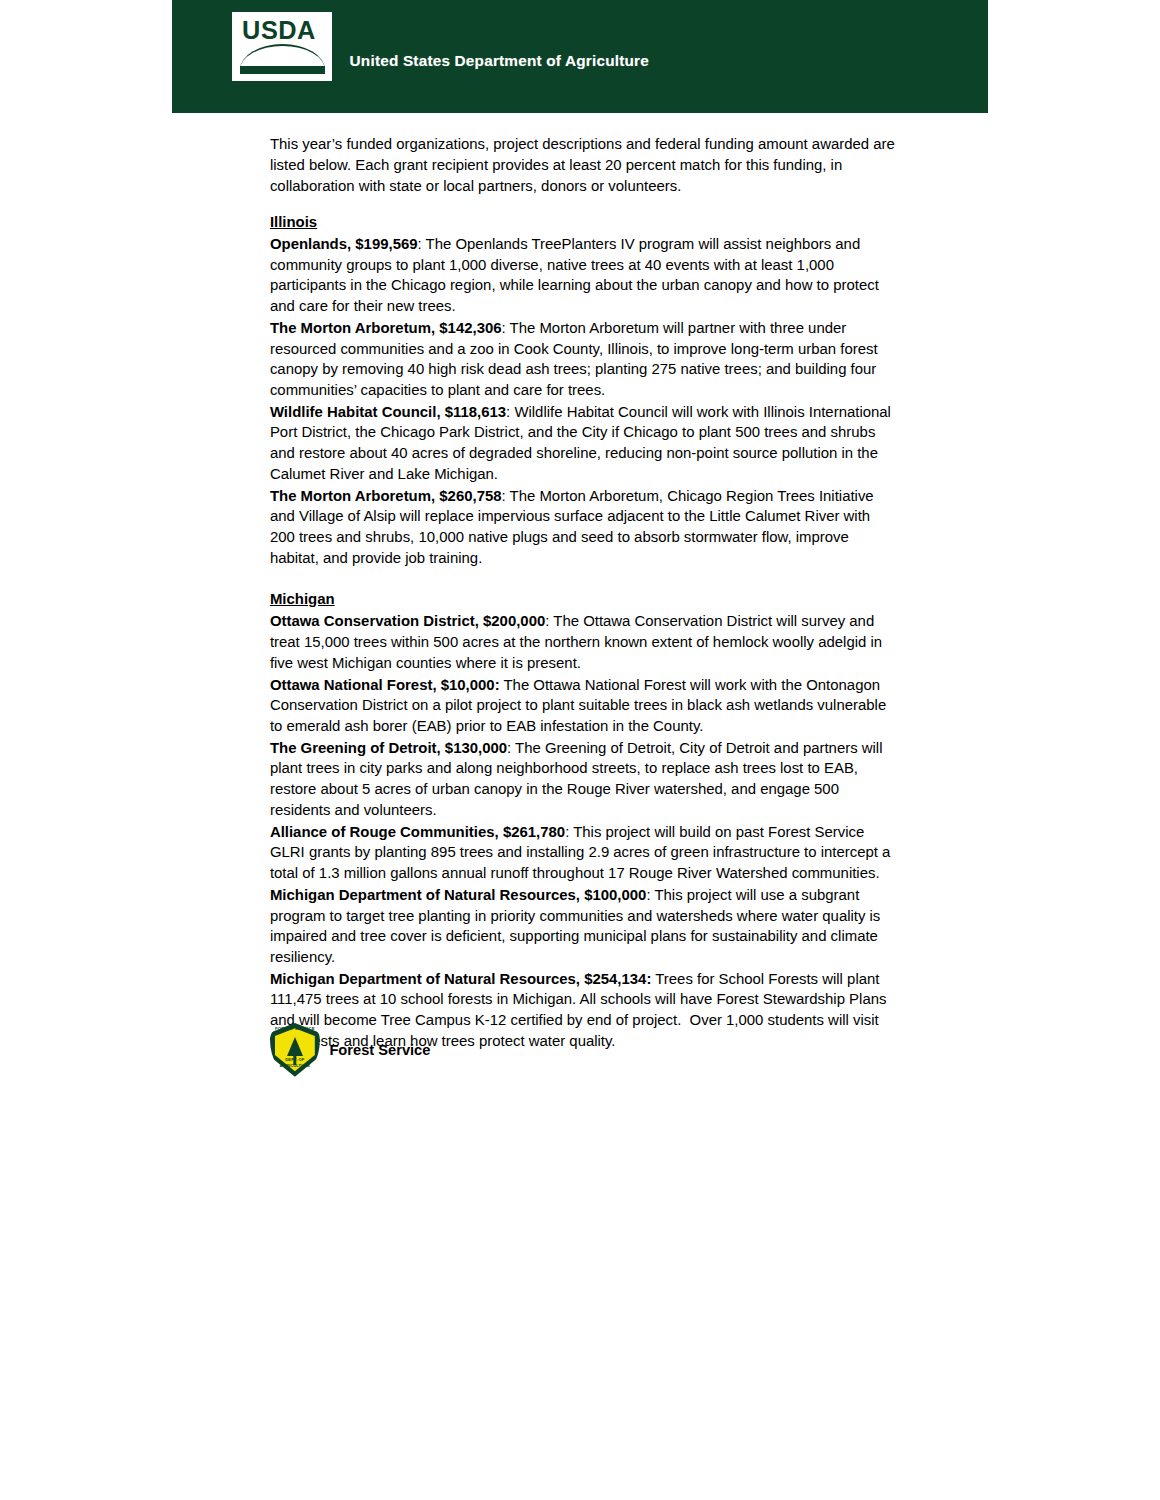USDA
United States Department of Agriculture
This year’s funded organizations, project descriptions and federal funding amount awarded are listed below. Each grant recipient provides at least 20 percent match for this funding, in collaboration with state or local partners, donors or volunteers.
Illinois
Openlands, $199,569: The Openlands TreePlanters IV program will assist neighbors and community groups to plant 1,000 diverse, native trees at 40 events with at least 1,000 participants in the Chicago region, while learning about the urban canopy and how to protect and care for their new trees.
The Morton Arboretum, $142,306: The Morton Arboretum will partner with three under resourced communities and a zoo in Cook County, Illinois, to improve long-term urban forest canopy by removing 40 high risk dead ash trees; planting 275 native trees; and building four communities’ capacities to plant and care for trees.
Wildlife Habitat Council, $118,613: Wildlife Habitat Council will work with Illinois International Port District, the Chicago Park District, and the City if Chicago to plant 500 trees and shrubs and restore about 40 acres of degraded shoreline, reducing non-point source pollution in the Calumet River and Lake Michigan.
The Morton Arboretum, $260,758: The Morton Arboretum, Chicago Region Trees Initiative and Village of Alsip will replace impervious surface adjacent to the Little Calumet River with 200 trees and shrubs, 10,000 native plugs and seed to absorb stormwater flow, improve habitat, and provide job training.
Michigan
Ottawa Conservation District, $200,000: The Ottawa Conservation District will survey and treat 15,000 trees within 500 acres at the northern known extent of hemlock woolly adelgid in five west Michigan counties where it is present.
Ottawa National Forest, $10,000: The Ottawa National Forest will work with the Ontonagon Conservation District on a pilot project to plant suitable trees in black ash wetlands vulnerable to emerald ash borer (EAB) prior to EAB infestation in the County.
The Greening of Detroit, $130,000: The Greening of Detroit, City of Detroit and partners will plant trees in city parks and along neighborhood streets, to replace ash trees lost to EAB, restore about 5 acres of urban canopy in the Rouge River watershed, and engage 500 residents and volunteers.
Alliance of Rouge Communities, $261,780: This project will build on past Forest Service GLRI grants by planting 895 trees and installing 2.9 acres of green infrastructure to intercept a total of 1.3 million gallons annual runoff throughout 17 Rouge River Watershed communities.
Michigan Department of Natural Resources, $100,000: This project will use a subgrant program to target tree planting in priority communities and watersheds where water quality is impaired and tree cover is deficient, supporting municipal plans for sustainability and climate resiliency.
Michigan Department of Natural Resources, $254,134: Trees for School Forests will plant 111,475 trees at 10 school forests in Michigan. All schools will have Forest Stewardship Plans and will become Tree Campus K-12 certified by end of project. Over 1,000 students will visit the forests and learn how trees protect water quality.
FOREST SERVICE
DEPT. OF AGRICULTURE
Forest Service